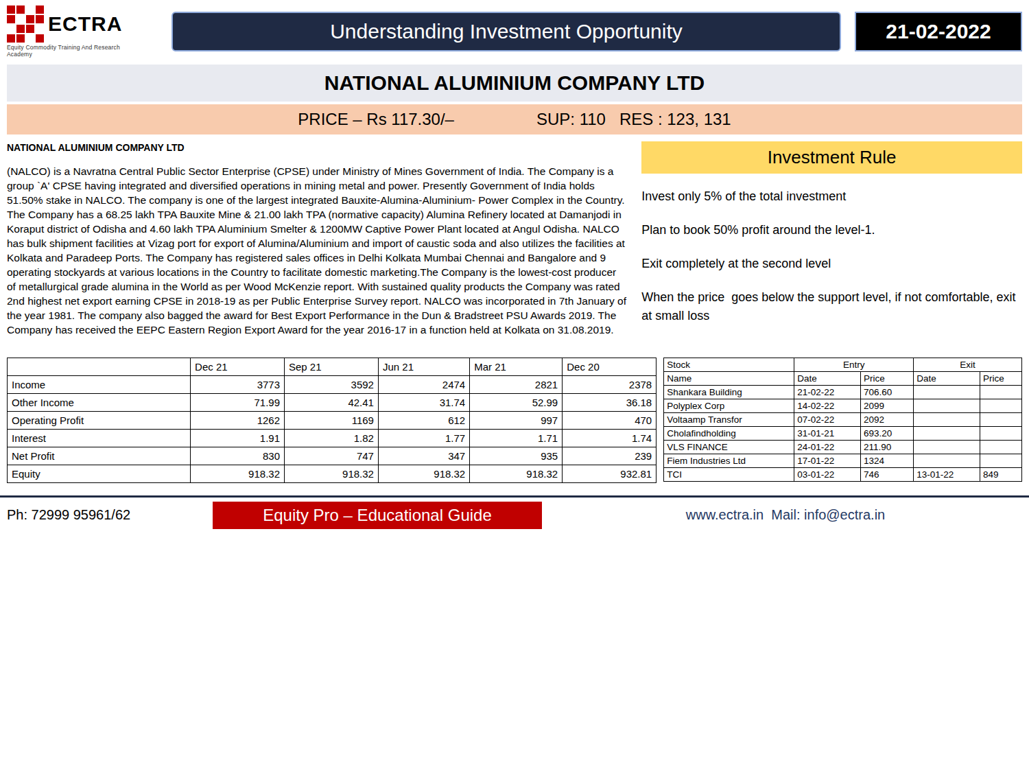ECTRA
Equity Commodity Training And Research Academy
Understanding Investment Opportunity
21-02-2022
NATIONAL ALUMINIUM COMPANY LTD
PRICE – Rs 117.30/–
SUP: 110 RES : 123, 131
NATIONAL ALUMINIUM COMPANY LTD
(NALCO) is a Navratna Central Public Sector Enterprise (CPSE) under Ministry of Mines Government of India. The Company is a group `A' CPSE having integrated and diversified operations in mining metal and power. Presently Government of India holds 51.50% stake in NALCO. The company is one of the largest integrated Bauxite-Alumina-Aluminium- Power Complex in the Country. The Company has a 68.25 lakh TPA Bauxite Mine & 21.00 lakh TPA (normative capacity) Alumina Refinery located at Damanjodi in Koraput district of Odisha and 4.60 lakh TPA Aluminium Smelter & 1200MW Captive Power Plant located at Angul Odisha. NALCO has bulk shipment facilities at Vizag port for export of Alumina/Aluminium and import of caustic soda and also utilizes the facilities at Kolkata and Paradeep Ports. The Company has registered sales offices in Delhi Kolkata Mumbai Chennai and Bangalore and 9 operating stockyards at various locations in the Country to facilitate domestic marketing.The Company is the lowest-cost producer of metallurgical grade alumina in the World as per Wood McKenzie report. With sustained quality products the Company was rated 2nd highest net export earning CPSE in 2018-19 as per Public Enterprise Survey report. NALCO was incorporated in 7th January of the year 1981. The company also bagged the award for Best Export Performance in the Dun & Bradstreet PSU Awards 2019. The Company has received the EEPC Eastern Region Export Award for the year 2016-17 in a function held at Kolkata on 31.08.2019.
Investment Rule
Invest only 5% of the total investment
Plan to book 50% profit around the level-1.
Exit completely at the second level
When the price goes below the support level, if not comfortable, exit at small loss
| | Dec 21 | Sep 21 | Jun 21 | Mar 21 | Dec 20 |
| --- | --- | --- | --- | --- | --- |
| Income | 3773 | 3592 | 2474 | 2821 | 2378 |
| Other Income | 71.99 | 42.41 | 31.74 | 52.99 | 36.18 |
| Operating Profit | 1262 | 1169 | 612 | 997 | 470 |
| Interest | 1.91 | 1.82 | 1.77 | 1.71 | 1.74 |
| Net Profit | 830 | 747 | 347 | 935 | 239 |
| Equity | 918.32 | 918.32 | 918.32 | 918.32 | 932.81 |
| Stock | Entry | Exit |
| --- | --- | --- |
| Name | Date | Price | Date | Price |
| Shankara Building | 21-02-22 | 706.60 | | |
| Polyplex Corp | 14-02-22 | 2099 | | |
| Voltaamp Transfor | 07-02-22 | 2092 | | |
| Cholafindholding | 31-01-21 | 693.20 | | |
| VLS FINANCE | 24-01-22 | 211.90 | | |
| Fiem Industries Ltd | 17-01-22 | 1324 | | |
| TCI | 03-01-22 | 746 | 13-01-22 | 849 |
Ph: 72999 95961/62
Equity Pro – Educational Guide
www.ectra.in Mail: info@ectra.in